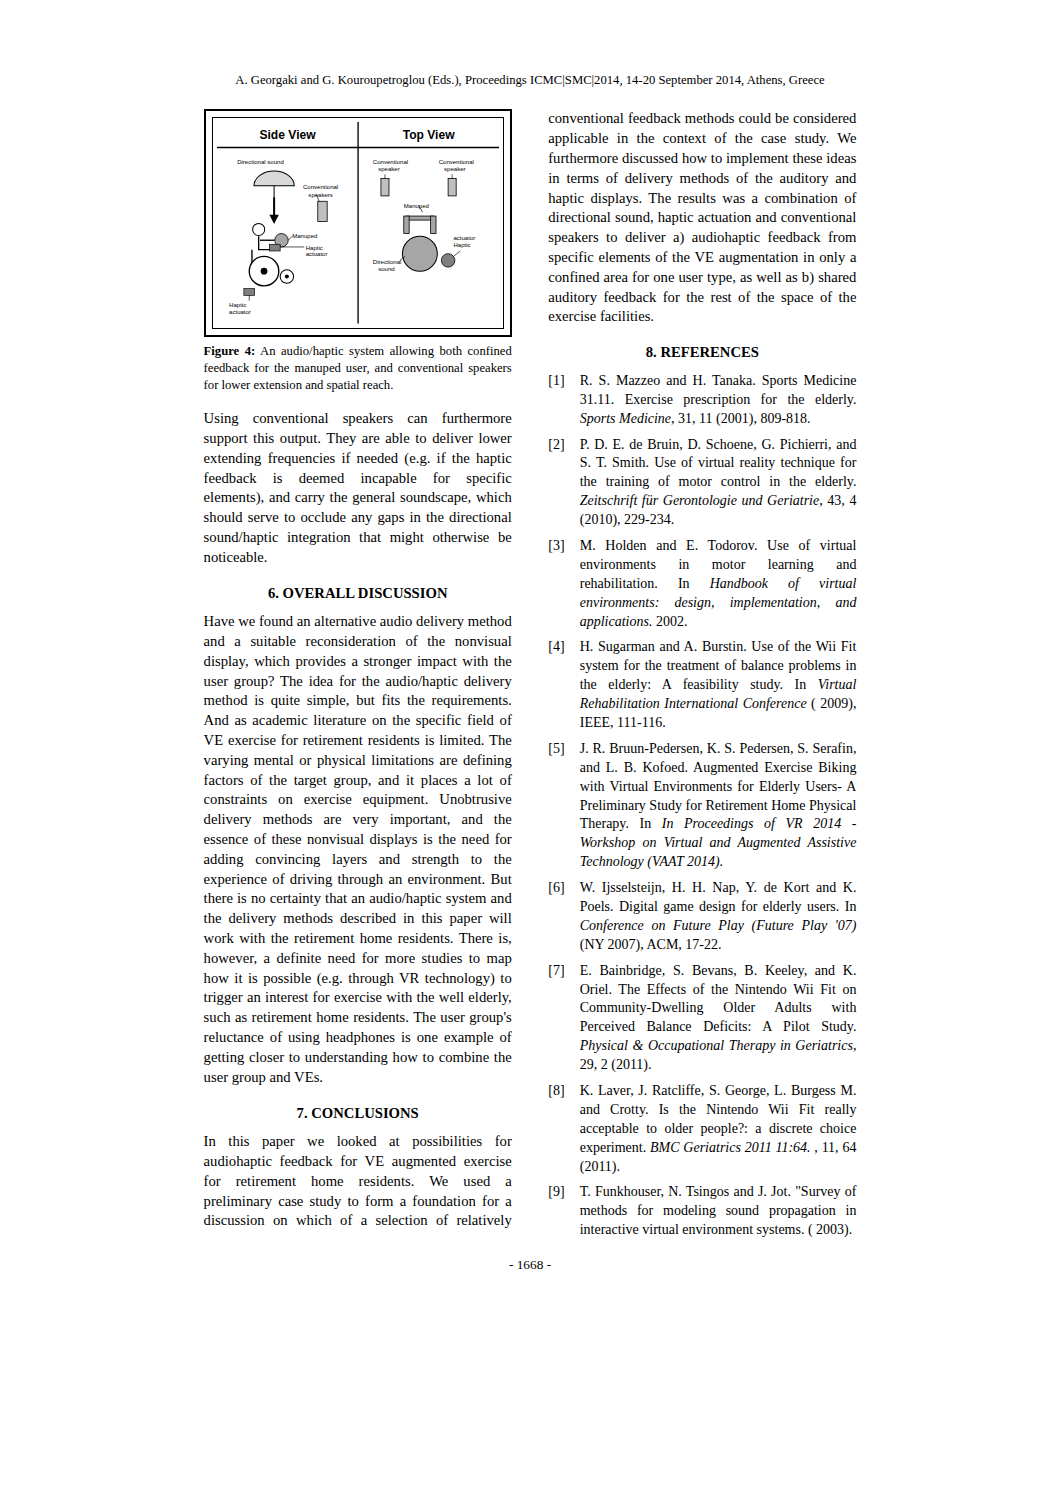A. Georgaki and G. Kouroupetroglou (Eds.), Proceedings ICMC|SMC|2014, 14-20 September 2014, Athens, Greece
Side View Top View Directional sound Conventional speakers Manuped Haptic actuator Haptic actuator Conventional speaker Conventional speaker Manuped Directional sound Haptic actuator
Figure 4: An audio/haptic system allowing both confined feedback for the manuped user, and conventional speakers for lower extension and spatial reach.
Using conventional speakers can furthermore support this output. They are able to deliver lower extending frequencies if needed (e.g. if the haptic feedback is deemed incapable for specific elements), and carry the general soundscape, which should serve to occlude any gaps in the directional sound/haptic integration that might otherwise be noticeable.
6. OVERALL DISCUSSION
Have we found an alternative audio delivery method and a suitable reconsideration of the nonvisual display, which provides a stronger impact with the user group? The idea for the audio/haptic delivery method is quite simple, but fits the requirements. And as academic literature on the specific field of VE exercise for retirement residents is limited. The varying mental or physical limitations are defining factors of the target group, and it places a lot of constraints on exercise equipment. Unobtrusive delivery methods are very important, and the essence of these nonvisual displays is the need for adding convincing layers and strength to the experience of driving through an environment. But there is no certainty that an audio/haptic system and the delivery methods described in this paper will work with the retirement home residents. There is, however, a definite need for more studies to map how it is possible (e.g. through VR technology) to trigger an interest for exercise with the well elderly, such as retirement home residents. The user group's reluctance of using headphones is one example of getting closer to understanding how to combine the user group and VEs.
7. CONCLUSIONS
In this paper we looked at possibilities for audiohaptic feedback for VE augmented exercise for retirement home residents. We used a preliminary case study to form a foundation for a discussion on which of a selection of relatively conventional feedback methods could be considered applicable in the context of the case study. We furthermore discussed how to implement these ideas in terms of delivery methods of the auditory and haptic displays. The results was a combination of directional sound, haptic actuation and conventional speakers to deliver a) audiohaptic feedback from specific elements of the VE augmentation in only a confined area for one user type, as well as b) shared auditory feedback for the rest of the space of the exercise facilities.
8. REFERENCES
[1] R. S. Mazzeo and H. Tanaka. Sports Medicine 31.11. Exercise prescription for the elderly. Sports Medicine, 31, 11 (2001), 809-818.
[2] P. D. E. de Bruin, D. Schoene, G. Pichierri, and S. T. Smith. Use of virtual reality technique for the training of motor control in the elderly. Zeitschrift für Gerontologie und Geriatrie, 43, 4 (2010), 229-234.
[3] M. Holden and E. Todorov. Use of virtual environments in motor learning and rehabilitation. In Handbook of virtual environments: design, implementation, and applications. 2002.
[4] H. Sugarman and A. Burstin. Use of the Wii Fit system for the treatment of balance problems in the elderly: A feasibility study. In Virtual Rehabilitation International Conference ( 2009), IEEE, 111-116.
[5] J. R. Bruun-Pedersen, K. S. Pedersen, S. Serafin, and L. B. Kofoed. Augmented Exercise Biking with Virtual Environments for Elderly Users- A Preliminary Study for Retirement Home Physical Therapy. In In Proceedings of VR 2014 - Workshop on Virtual and Augmented Assistive Technology (VAAT 2014).
[6] W. Ijsselsteijn, H. H. Nap, Y. de Kort and K. Poels. Digital game design for elderly users. In Conference on Future Play (Future Play '07) (NY 2007), ACM, 17-22.
[7] E. Bainbridge, S. Bevans, B. Keeley, and K. Oriel. The Effects of the Nintendo Wii Fit on Community-Dwelling Older Adults with Perceived Balance Deficits: A Pilot Study. Physical & Occupational Therapy in Geriatrics, 29, 2 (2011).
[8] K. Laver, J. Ratcliffe, S. George, L. Burgess M. and Crotty. Is the Nintendo Wii Fit really acceptable to older people?: a discrete choice experiment. BMC Geriatrics 2011 11:64. , 11, 64 (2011).
[9] T. Funkhouser, N. Tsingos and J. Jot. "Survey of methods for modeling sound propagation in interactive virtual environment systems. ( 2003).
- 1668 -